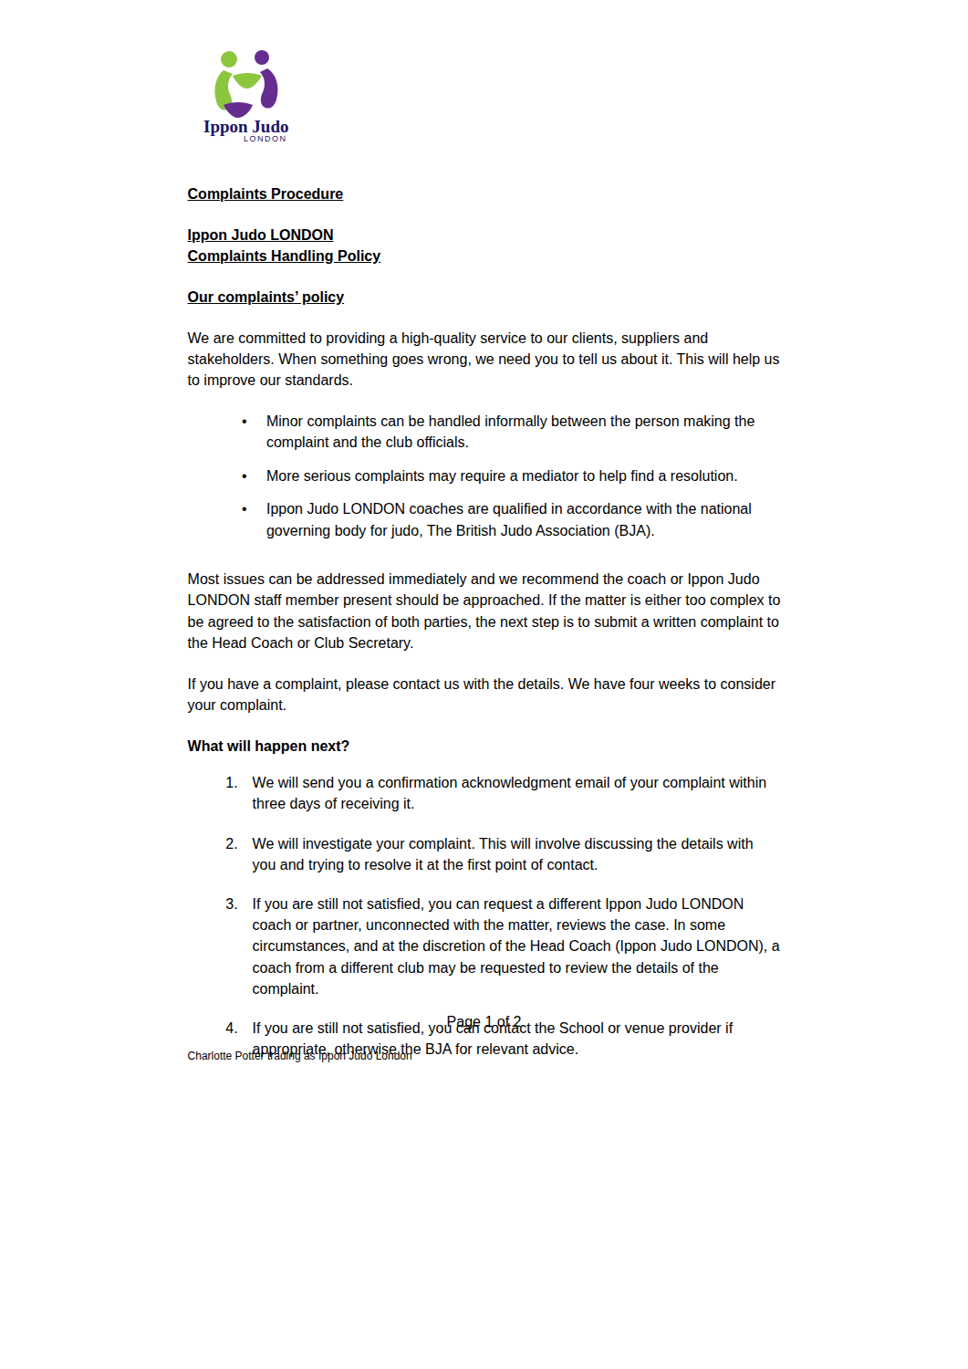Ippon Judo LONDON
Complaints Procedure
Ippon Judo LONDON
Complaints Handling Policy
Our complaints’ policy
We are committed to providing a high-quality service to our clients, suppliers and stakeholders. When something goes wrong, we need you to tell us about it. This will help us to improve our standards.
Minor complaints can be handled informally between the person making the complaint and the club officials.
More serious complaints may require a mediator to help find a resolution.
Ippon Judo LONDON coaches are qualified in accordance with the national governing body for judo, The British Judo Association (BJA).
Most issues can be addressed immediately and we recommend the coach or Ippon Judo LONDON staff member present should be approached. If the matter is either too complex to be agreed to the satisfaction of both parties, the next step is to submit a written complaint to the Head Coach or Club Secretary.
If you have a complaint, please contact us with the details. We have four weeks to consider your complaint.
What will happen next?
We will send you a confirmation acknowledgment email of your complaint within three days of receiving it.
We will investigate your complaint. This will involve discussing the details with you and trying to resolve it at the first point of contact.
If you are still not satisfied, you can request a different Ippon Judo LONDON coach or partner, unconnected with the matter, reviews the case. In some circumstances, and at the discretion of the Head Coach (Ippon Judo LONDON), a coach from a different club may be requested to review the details of the complaint.
If you are still not satisfied, you can contact the School or venue provider if appropriate, otherwise the BJA for relevant advice.
Page 1 of 2
Charlotte Potter trading as Ippon Judo London